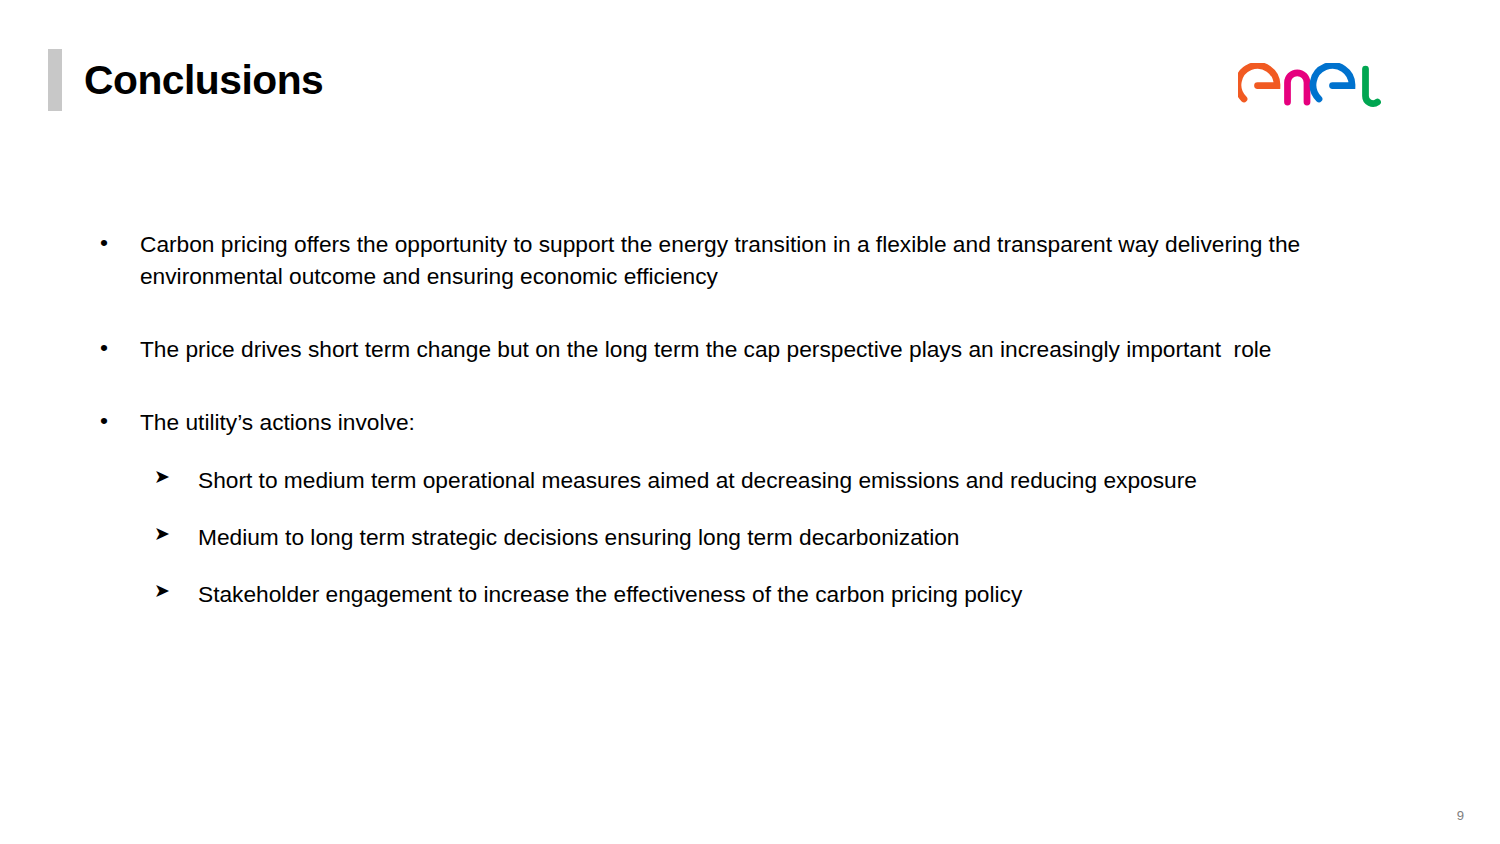Conclusions
Carbon pricing offers the opportunity to support the energy transition in a flexible and transparent way delivering the environmental outcome and ensuring economic efficiency
The price drives short term change but on the long term the cap perspective plays an increasingly important role
The utility’s actions involve:
Short to medium term operational measures aimed at decreasing emissions and reducing exposure
Medium to long term strategic decisions ensuring long term decarbonization
Stakeholder engagement to increase the effectiveness of the carbon pricing policy
9